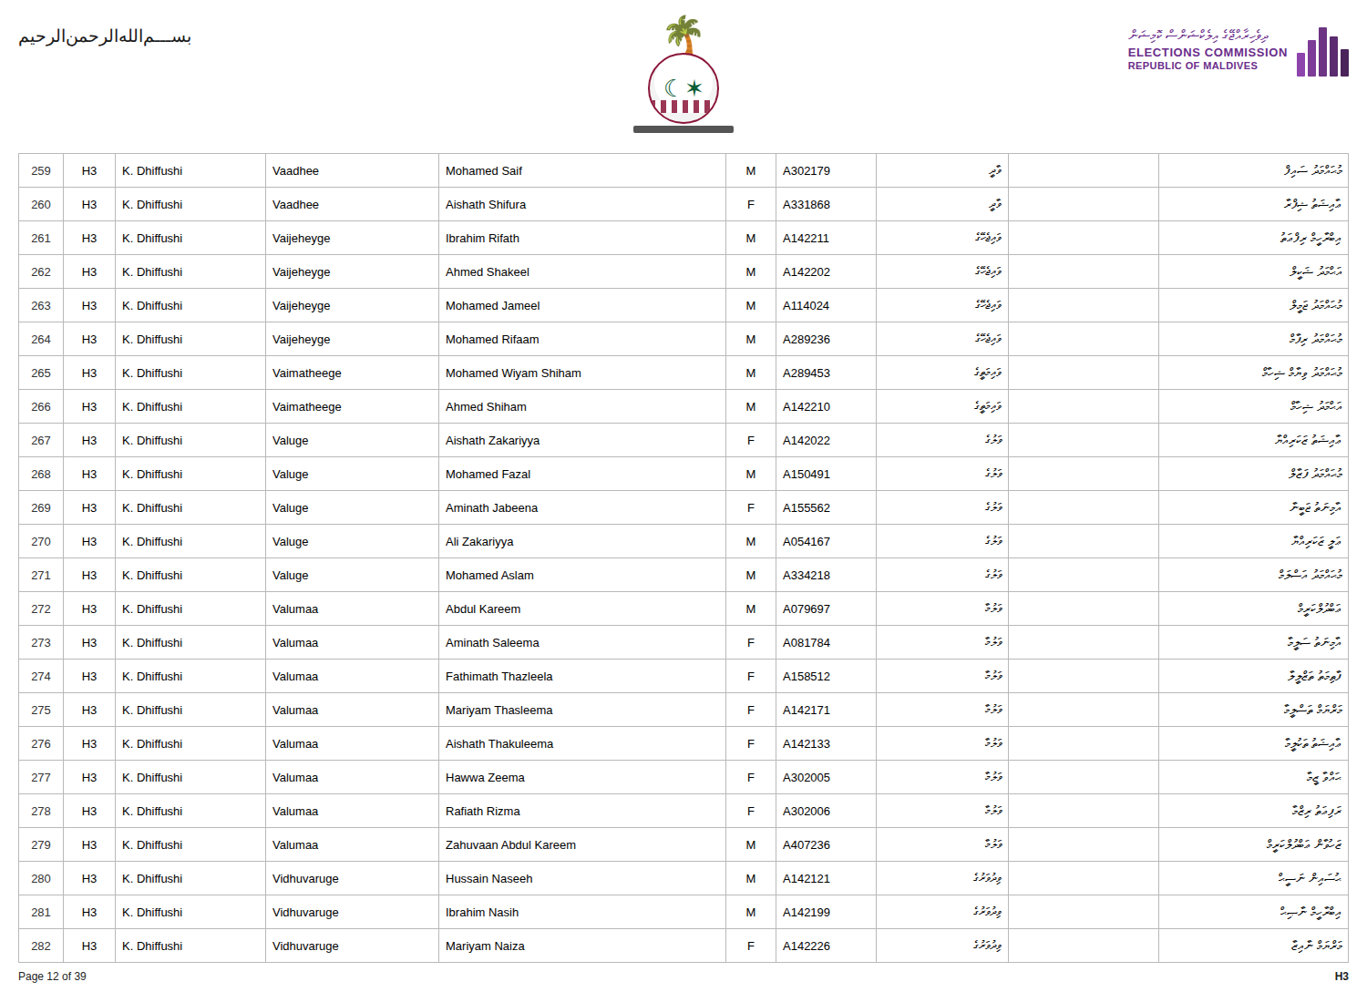ﺑﺴـــﻢﺍﻟﻠﻪﺍﻟﺮﺣﻤﻦﺍﻟﺮﺣﻴﻢ
🌴
☾✶
ދިވެހިރާއްޖޭގެ އިލެކްޝަންސް ކޮމިޝަން
ELECTIONS COMMISSION
REPUBLIC OF MALDIVES
| 259 | H3 | K. Dhiffushi | Vaadhee | Mohamed Saif | M | A302179 | ވާދީ | | މުޙައްމަދު ސައިފް |
| 260 | H3 | K. Dhiffushi | Vaadhee | Aishath Shifura | F | A331868 | ވާދީ | | ޢާއިޝަތު ޝިފްރާ |
| 261 | H3 | K. Dhiffushi | Vaijeheyge | Ibrahim Rifath | M | A142211 | ވައިޖެހޭގެ | | އިބްރާހީމް ރިފްޢަތު |
| 262 | H3 | K. Dhiffushi | Vaijeheyge | Ahmed Shakeel | M | A142202 | ވައިޖެހޭގެ | | އަޙްމަދު ޝަކީލް |
| 263 | H3 | K. Dhiffushi | Vaijeheyge | Mohamed Jameel | M | A114024 | ވައިޖެހޭގެ | | މުޙައްމަދު ޖަމީލް |
| 264 | H3 | K. Dhiffushi | Vaijeheyge | Mohamed Rifaam | M | A289236 | ވައިޖެހޭގެ | | މުޙައްމަދު ރިފާމް |
| 265 | H3 | K. Dhiffushi | Vaimatheege | Mohamed Wiyam Shiham | M | A289453 | ވައިމަތީގެ | | މުޙައްމަދު ވިޔާމް ޝިހާމް |
| 266 | H3 | K. Dhiffushi | Vaimatheege | Ahmed Shiham | M | A142210 | ވައިމަތީގެ | | އަޙްމަދު ޝިހާމް |
| 267 | H3 | K. Dhiffushi | Valuge | Aishath Zakariyya | F | A142022 | ވަލުގެ | | ޢާއިޝަތު ޒަކަރިއްޔާ |
| 268 | H3 | K. Dhiffushi | Valuge | Mohamed Fazal | M | A150491 | ވަލުގެ | | މުޙައްމަދު ފަޒާލް |
| 269 | H3 | K. Dhiffushi | Valuge | Aminath Jabeena | F | A155562 | ވަލުގެ | | އާމިނަތު ޖަބީނާ |
| 270 | H3 | K. Dhiffushi | Valuge | Ali Zakariyya | M | A054167 | ވަލުގެ | | ޢަލީ ޒަކަރިއްޔާ |
| 271 | H3 | K. Dhiffushi | Valuge | Mohamed Aslam | M | A334218 | ވަލުގެ | | މުޙައްމަދު އަސްލަމް |
| 272 | H3 | K. Dhiffushi | Valumaa | Abdul Kareem | M | A079697 | ވަލުމާ | | ޢަބްދުލްކަރީމް |
| 273 | H3 | K. Dhiffushi | Valumaa | Aminath Saleema | F | A081784 | ވަލުމާ | | އާމިނަތު ސަލީމާ |
| 274 | H3 | K. Dhiffushi | Valumaa | Fathimath Thazleela | F | A158512 | ވަލުމާ | | ފާޠިމަތު ތަޒްލީލާ |
| 275 | H3 | K. Dhiffushi | Valumaa | Mariyam Thasleema | F | A142171 | ވަލުމާ | | މަރްޔަމް ތަސްލީމާ |
| 276 | H3 | K. Dhiffushi | Valumaa | Aishath Thakuleema | F | A142133 | ވަލުމާ | | ޢާއިޝަތު ތަކުލީމާ |
| 277 | H3 | K. Dhiffushi | Valumaa | Hawwa Zeema | F | A302005 | ވަލުމާ | | ޙައްވާ ޒީމާ |
| 278 | H3 | K. Dhiffushi | Valumaa | Rafiath Rizma | F | A302006 | ވަލުމާ | | ރަފިޢަތު ރިޒްމާ |
| 279 | H3 | K. Dhiffushi | Valumaa | Zahuvaan Abdul Kareem | M | A407236 | ވަލުމާ | | ޒަހުވާން ޢަބްދުލްކަރީމް |
| 280 | H3 | K. Dhiffushi | Vidhuvaruge | Hussain Naseeh | M | A142121 | ވިދުވަރުގެ | | ޙުސައިން ނަސީޙް |
| 281 | H3 | K. Dhiffushi | Vidhuvaruge | Ibrahim Nasih | M | A142199 | ވިދުވަރުގެ | | އިބްރާހީމް ނާޞިޙް |
| 282 | H3 | K. Dhiffushi | Vidhuvaruge | Mariyam Naiza | F | A142226 | ވިދުވަރުގެ | | މަރްޔަމް ނާއިޒާ |
Page 12 of 39
H3